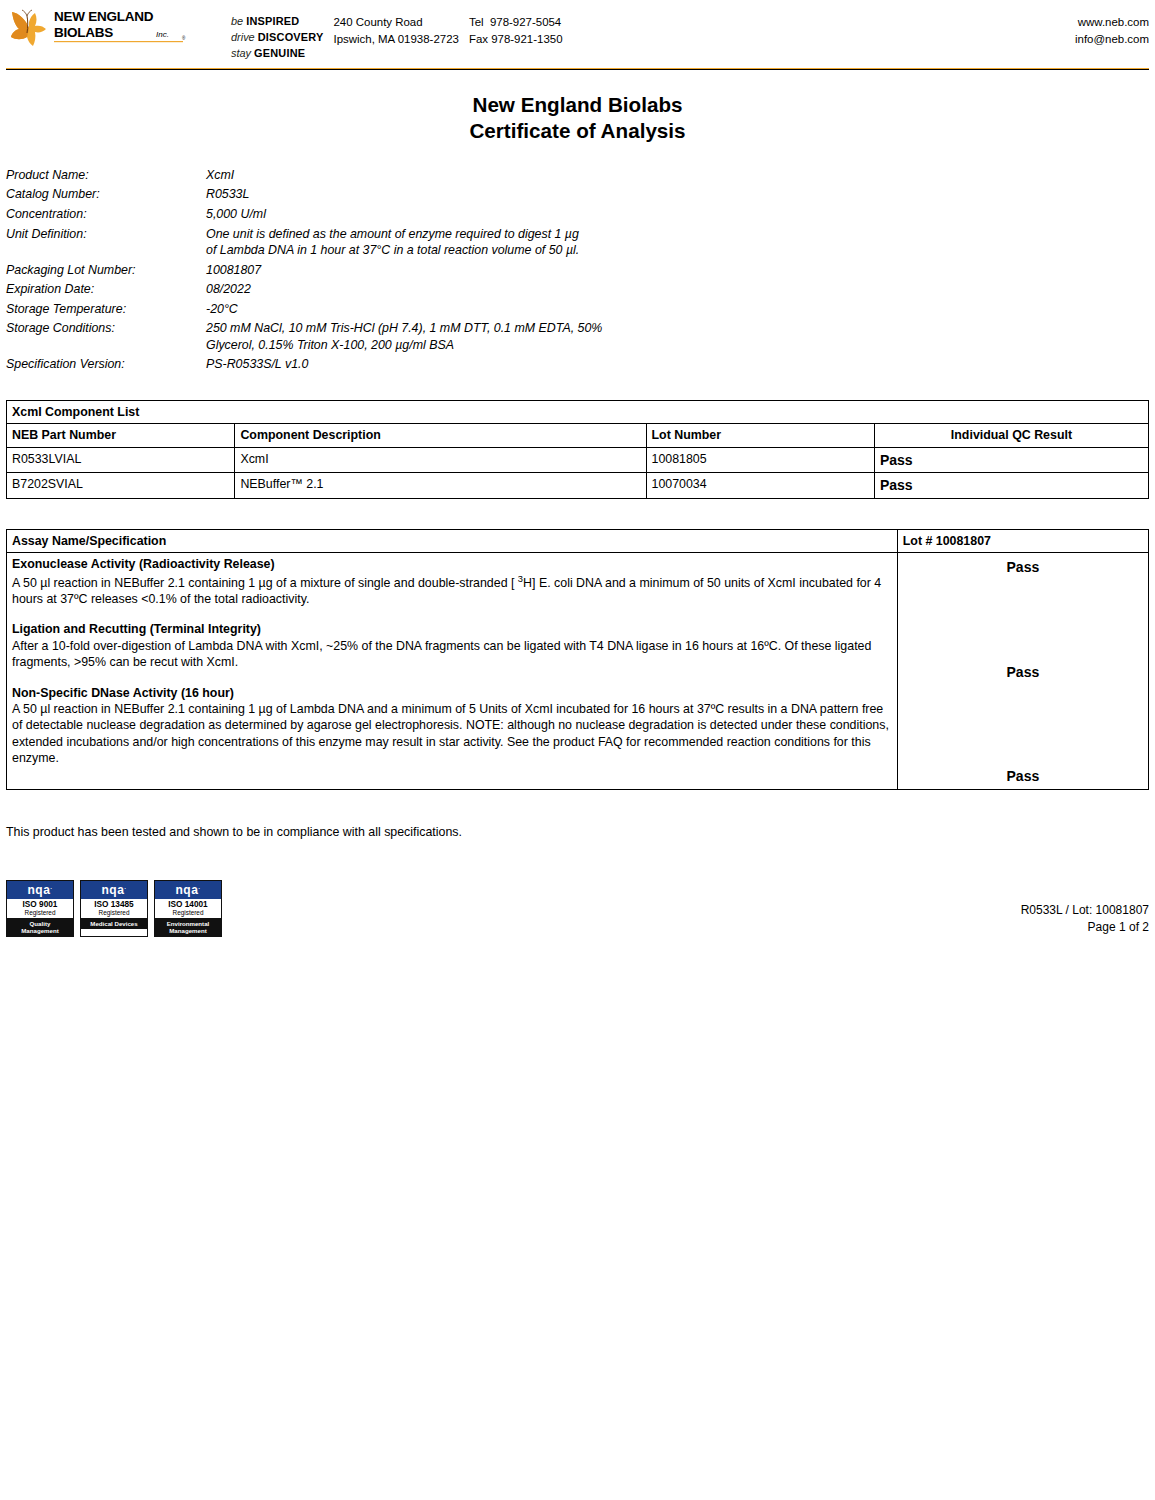NEW ENGLAND BIOLABS Inc. ®
be INSPIRED drive DISCOVERY stay GENUINE
240 County Road
Ipswich, MA 01938-2723
Tel 978-927-5054
Fax 978-921-1350
www.neb.com
info@neb.com
New England Biolabs Certificate of Analysis
| Product Name: | XcmI |
| Catalog Number: | R0533L |
| Concentration: | 5,000 U/ml |
| Unit Definition: | One unit is defined as the amount of enzyme required to digest 1 µg of Lambda DNA in 1 hour at 37°C in a total reaction volume of 50 µl. |
| Packaging Lot Number: | 10081807 |
| Expiration Date: | 08/2022 |
| Storage Temperature: | -20°C |
| Storage Conditions: | 250 mM NaCl, 10 mM Tris-HCl (pH 7.4), 1 mM DTT, 0.1 mM EDTA, 50% Glycerol, 0.15% Triton X-100, 200 µg/ml BSA |
| Specification Version: | PS-R0533S/L v1.0 |
XcmI Component List
| NEB Part Number | Component Description | Lot Number | Individual QC Result |
| --- | --- | --- | --- |
| R0533LVIAL | XcmI | 10081805 | Pass |
| B7202SVIAL | NEBuffer™ 2.1 | 10070034 | Pass |
| Assay Name/Specification | Lot # 10081807 |
| --- | --- |
| Exonuclease Activity (Radioactivity Release) A 50 µl reaction in NEBuffer 2.1 containing 1 µg of a mixture of single and double-stranded [ 3 H] E. coli DNA and a minimum of 50 units of XcmI incubated for 4 hours at 37ºC releases <0.1% of the total radioactivity. Ligation and Recutting (Terminal Integrity) After a 10-fold over-digestion of Lambda DNA with XcmI, ~25% of the DNA fragments can be ligated with T4 DNA ligase in 16 hours at 16ºC. Of these ligated fragments, >95% can be recut with XcmI. Non-Specific DNase Activity (16 hour) A 50 µl reaction in NEBuffer 2.1 containing 1 µg of Lambda DNA and a minimum of 5 Units of XcmI incubated for 16 hours at 37ºC results in a DNA pattern free of detectable nuclease degradation as determined by agarose gel electrophoresis. NOTE: although no nuclease degradation is detected under these conditions, extended incubations and/or high concentrations of this enzyme may result in star activity. See the product FAQ for recommended reaction conditions for this enzyme. | Pass Pass Pass |
This product has been tested and shown to be in compliance with all specifications.
nqa.
ISO 9001
Registered
Quality
Management
nqa.
ISO 13485
Registered
Medical Devices
nqa.
ISO 14001
Registered
Environmental
Management
R0533L / Lot: 10081807
Page 1 of 2